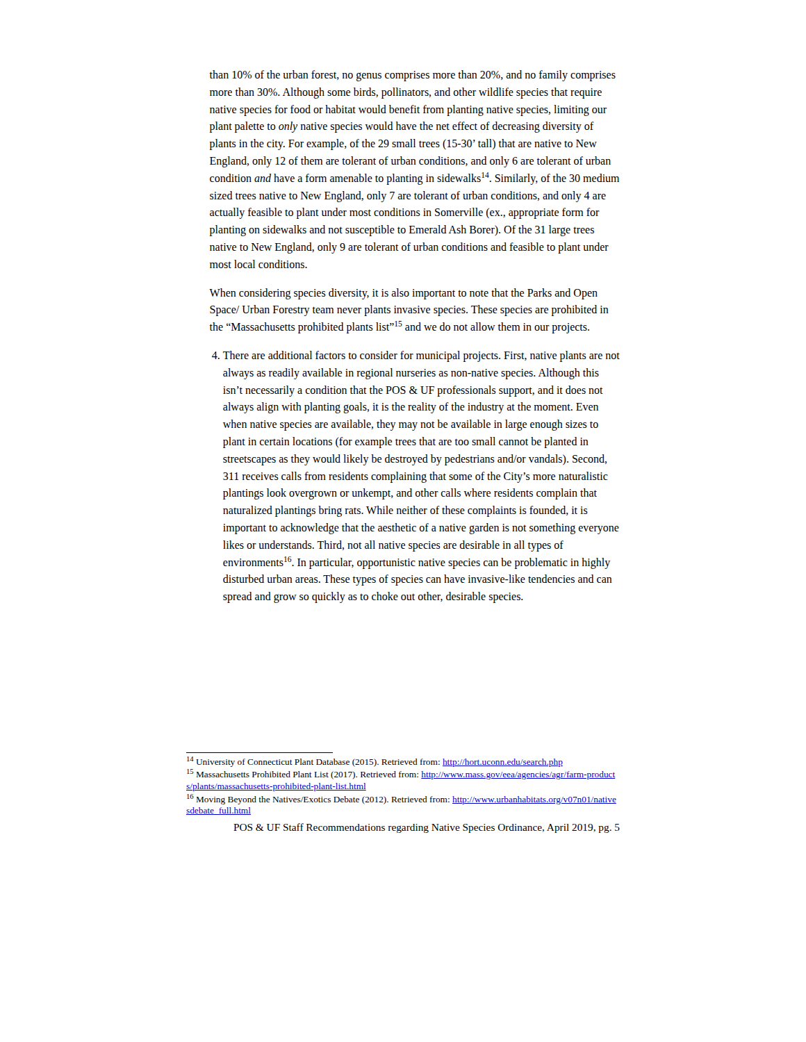than 10% of the urban forest, no genus comprises more than 20%, and no family comprises more than 30%. Although some birds, pollinators, and other wildlife species that require native species for food or habitat would benefit from planting native species, limiting our plant palette to only native species would have the net effect of decreasing diversity of plants in the city. For example, of the 29 small trees (15-30’ tall) that are native to New England, only 12 of them are tolerant of urban conditions, and only 6 are tolerant of urban condition and have a form amenable to planting in sidewalks14. Similarly, of the 30 medium sized trees native to New England, only 7 are tolerant of urban conditions, and only 4 are actually feasible to plant under most conditions in Somerville (ex., appropriate form for planting on sidewalks and not susceptible to Emerald Ash Borer). Of the 31 large trees native to New England, only 9 are tolerant of urban conditions and feasible to plant under most local conditions.
When considering species diversity, it is also important to note that the Parks and Open Space/ Urban Forestry team never plants invasive species. These species are prohibited in the “Massachusetts prohibited plants list”15 and we do not allow them in our projects.
There are additional factors to consider for municipal projects. First, native plants are not always as readily available in regional nurseries as non-native species. Although this isn’t necessarily a condition that the POS & UF professionals support, and it does not always align with planting goals, it is the reality of the industry at the moment. Even when native species are available, they may not be available in large enough sizes to plant in certain locations (for example trees that are too small cannot be planted in streetscapes as they would likely be destroyed by pedestrians and/or vandals). Second, 311 receives calls from residents complaining that some of the City’s more naturalistic plantings look overgrown or unkempt, and other calls where residents complain that naturalized plantings bring rats. While neither of these complaints is founded, it is important to acknowledge that the aesthetic of a native garden is not something everyone likes or understands. Third, not all native species are desirable in all types of environments16. In particular, opportunistic native species can be problematic in highly disturbed urban areas. These types of species can have invasive-like tendencies and can spread and grow so quickly as to choke out other, desirable species.
14 University of Connecticut Plant Database (2015). Retrieved from: http://hort.uconn.edu/search.php
15 Massachusetts Prohibited Plant List (2017). Retrieved from: http://www.mass.gov/eea/agencies/agr/farm-products/plants/massachusetts-prohibited-plant-list.html
16 Moving Beyond the Natives/Exotics Debate (2012). Retrieved from: http://www.urbanhabitats.org/v07n01/nativesdebate_full.html
POS & UF Staff Recommendations regarding Native Species Ordinance, April 2019, pg. 5